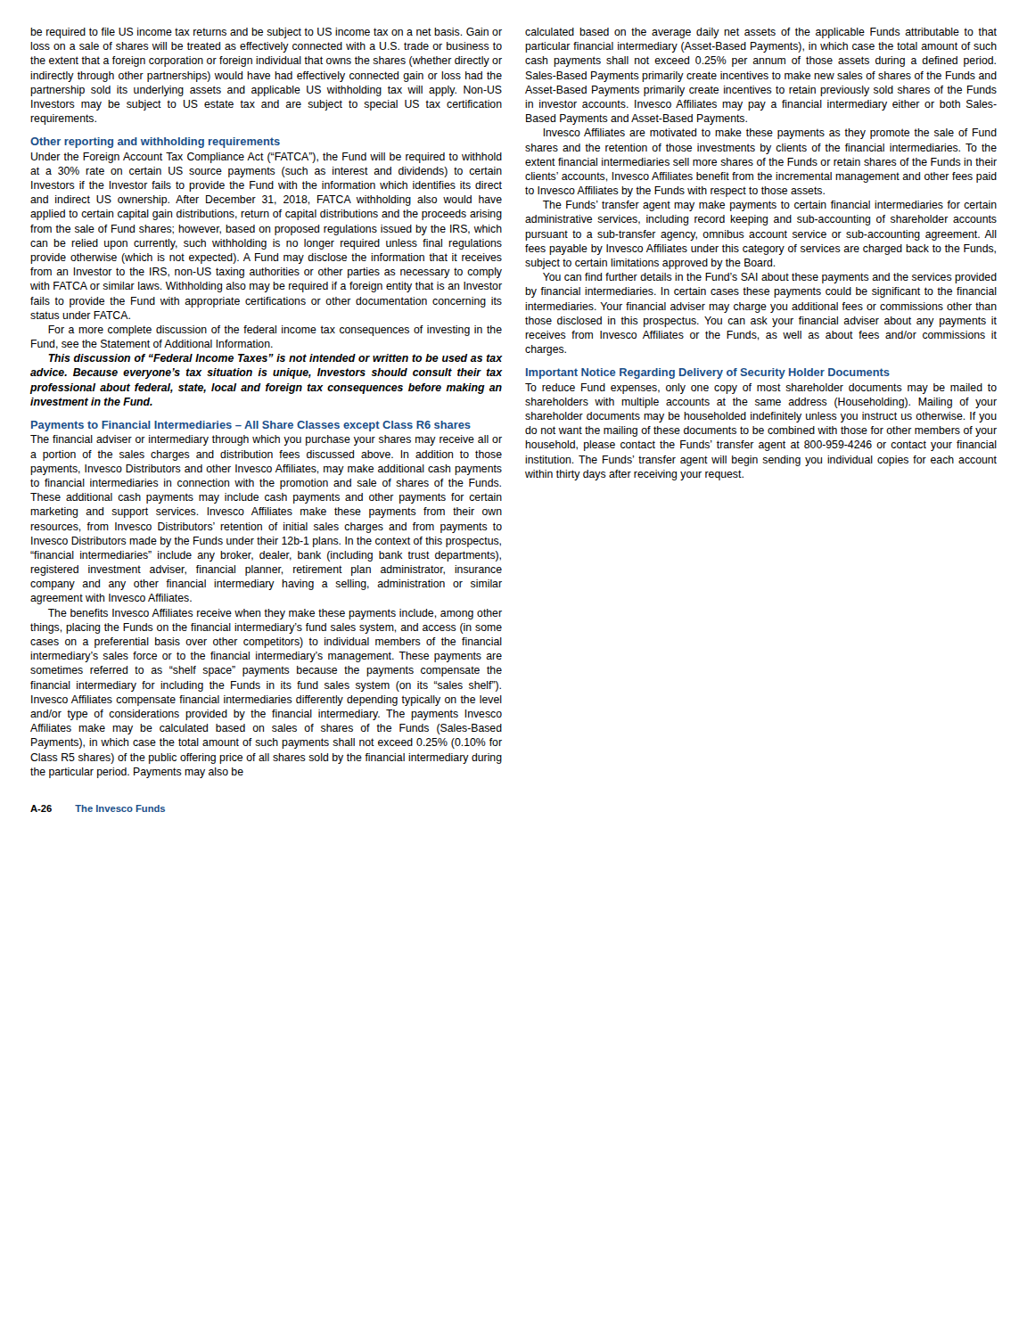be required to file US income tax returns and be subject to US income tax on a net basis. Gain or loss on a sale of shares will be treated as effectively connected with a U.S. trade or business to the extent that a foreign corporation or foreign individual that owns the shares (whether directly or indirectly through other partnerships) would have had effectively connected gain or loss had the partnership sold its underlying assets and applicable US withholding tax will apply. Non-US Investors may be subject to US estate tax and are subject to special US tax certification requirements.
Other reporting and withholding requirements
Under the Foreign Account Tax Compliance Act (“FATCA”), the Fund will be required to withhold at a 30% rate on certain US source payments (such as interest and dividends) to certain Investors if the Investor fails to provide the Fund with the information which identifies its direct and indirect US ownership. After December 31, 2018, FATCA withholding also would have applied to certain capital gain distributions, return of capital distributions and the proceeds arising from the sale of Fund shares; however, based on proposed regulations issued by the IRS, which can be relied upon currently, such withholding is no longer required unless final regulations provide otherwise (which is not expected). A Fund may disclose the information that it receives from an Investor to the IRS, non-US taxing authorities or other parties as necessary to comply with FATCA or similar laws. Withholding also may be required if a foreign entity that is an Investor fails to provide the Fund with appropriate certifications or other documentation concerning its status under FATCA.
For a more complete discussion of the federal income tax consequences of investing in the Fund, see the Statement of Additional Information.
This discussion of “Federal Income Taxes” is not intended or written to be used as tax advice. Because everyone’s tax situation is unique, Investors should consult their tax professional about federal, state, local and foreign tax consequences before making an investment in the Fund.
Payments to Financial Intermediaries – All Share Classes except Class R6 shares
The financial adviser or intermediary through which you purchase your shares may receive all or a portion of the sales charges and distribution fees discussed above. In addition to those payments, Invesco Distributors and other Invesco Affiliates, may make additional cash payments to financial intermediaries in connection with the promotion and sale of shares of the Funds. These additional cash payments may include cash payments and other payments for certain marketing and support services. Invesco Affiliates make these payments from their own resources, from Invesco Distributors’ retention of initial sales charges and from payments to Invesco Distributors made by the Funds under their 12b-1 plans. In the context of this prospectus, “financial intermediaries” include any broker, dealer, bank (including bank trust departments), registered investment adviser, financial planner, retirement plan administrator, insurance company and any other financial intermediary having a selling, administration or similar agreement with Invesco Affiliates.
The benefits Invesco Affiliates receive when they make these payments include, among other things, placing the Funds on the financial intermediary’s fund sales system, and access (in some cases on a preferential basis over other competitors) to individual members of the financial intermediary’s sales force or to the financial intermediary’s management. These payments are sometimes referred to as “shelf space” payments because the payments compensate the financial intermediary for including the Funds in its fund sales system (on its “sales shelf”). Invesco Affiliates compensate financial intermediaries differently depending typically on the level and/or type of considerations provided by the financial intermediary. The payments Invesco Affiliates make may be calculated based on sales of shares of the Funds (Sales-Based Payments), in which case the total amount of such payments shall not exceed 0.25% (0.10% for Class R5 shares) of the public offering price of all shares sold by the financial intermediary during the particular period. Payments may also be
calculated based on the average daily net assets of the applicable Funds attributable to that particular financial intermediary (Asset-Based Payments), in which case the total amount of such cash payments shall not exceed 0.25% per annum of those assets during a defined period. Sales-Based Payments primarily create incentives to make new sales of shares of the Funds and Asset-Based Payments primarily create incentives to retain previously sold shares of the Funds in investor accounts. Invesco Affiliates may pay a financial intermediary either or both Sales-Based Payments and Asset-Based Payments.
Invesco Affiliates are motivated to make these payments as they promote the sale of Fund shares and the retention of those investments by clients of the financial intermediaries. To the extent financial intermediaries sell more shares of the Funds or retain shares of the Funds in their clients’ accounts, Invesco Affiliates benefit from the incremental management and other fees paid to Invesco Affiliates by the Funds with respect to those assets.
The Funds’ transfer agent may make payments to certain financial intermediaries for certain administrative services, including record keeping and sub-accounting of shareholder accounts pursuant to a sub-transfer agency, omnibus account service or sub-accounting agreement. All fees payable by Invesco Affiliates under this category of services are charged back to the Funds, subject to certain limitations approved by the Board.
You can find further details in the Fund’s SAI about these payments and the services provided by financial intermediaries. In certain cases these payments could be significant to the financial intermediaries. Your financial adviser may charge you additional fees or commissions other than those disclosed in this prospectus. You can ask your financial adviser about any payments it receives from Invesco Affiliates or the Funds, as well as about fees and/or commissions it charges.
Important Notice Regarding Delivery of Security Holder Documents
To reduce Fund expenses, only one copy of most shareholder documents may be mailed to shareholders with multiple accounts at the same address (Householding). Mailing of your shareholder documents may be householded indefinitely unless you instruct us otherwise. If you do not want the mailing of these documents to be combined with those for other members of your household, please contact the Funds’ transfer agent at 800-959-4246 or contact your financial institution. The Funds’ transfer agent will begin sending you individual copies for each account within thirty days after receiving your request.
A-26 The Invesco Funds